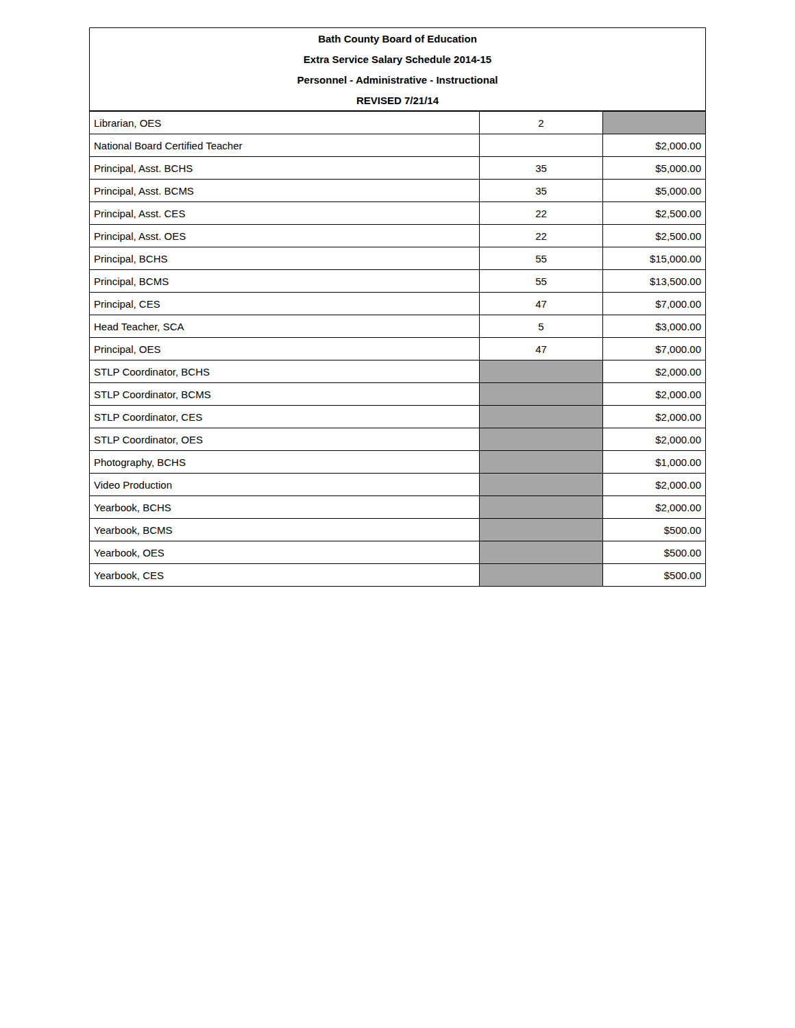| Bath County Board of Education |
| Extra Service Salary Schedule 2014-15 |
| Personnel - Administrative - Instructional |
| REVISED 7/21/14 |
| Librarian, OES | 2 | |
| National Board Certified Teacher | | $2,000.00 |
| Principal, Asst. BCHS | 35 | $5,000.00 |
| Principal, Asst. BCMS | 35 | $5,000.00 |
| Principal, Asst. CES | 22 | $2,500.00 |
| Principal, Asst. OES | 22 | $2,500.00 |
| Principal, BCHS | 55 | $15,000.00 |
| Principal, BCMS | 55 | $13,500.00 |
| Principal, CES | 47 | $7,000.00 |
| Head Teacher, SCA | 5 | $3,000.00 |
| Principal, OES | 47 | $7,000.00 |
| STLP Coordinator, BCHS | | $2,000.00 |
| STLP Coordinator, BCMS | | $2,000.00 |
| STLP Coordinator, CES | | $2,000.00 |
| STLP Coordinator, OES | | $2,000.00 |
| Photography, BCHS | | $1,000.00 |
| Video Production | | $2,000.00 |
| Yearbook, BCHS | | $2,000.00 |
| Yearbook, BCMS | | $500.00 |
| Yearbook, OES | | $500.00 |
| Yearbook, CES | | $500.00 |